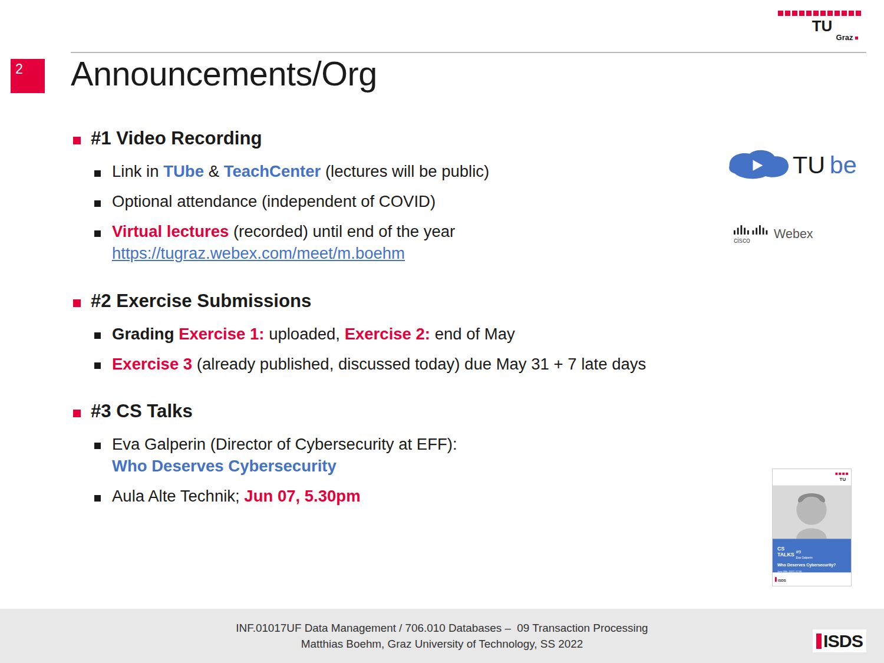TU Graz
2
Announcements/Org
TU be
cisco Webex
TU CS TALKS #9 Eva Galperin Who Deserves Cybersecurity? June 08th, 2022 | 17:30 Aula Alte Technik Rechbauerstraße 12, 8010 Graz More on cstalks.tugraz.at/en/talks ISDS
#1 Video Recording
Link in TUbe & TeachCenter (lectures will be public)
Optional attendance (independent of COVID)
Virtual lectures (recorded) until end of the year
https://tugraz.webex.com/meet/m.boehm
#2 Exercise Submissions
Grading Exercise 1: uploaded, Exercise 2: end of May
Exercise 3 (already published, discussed today) due May 31 + 7 late days
#3 CS Talks
Eva Galperin (Director of Cybersecurity at EFF):
Who Deserves Cybersecurity
Aula Alte Technik; Jun 07, 5.30pm
INF.01017UF Data Management / 706.010 Databases – 09 Transaction Processing
Matthias Boehm, Graz University of Technology, SS 2022
ISDS